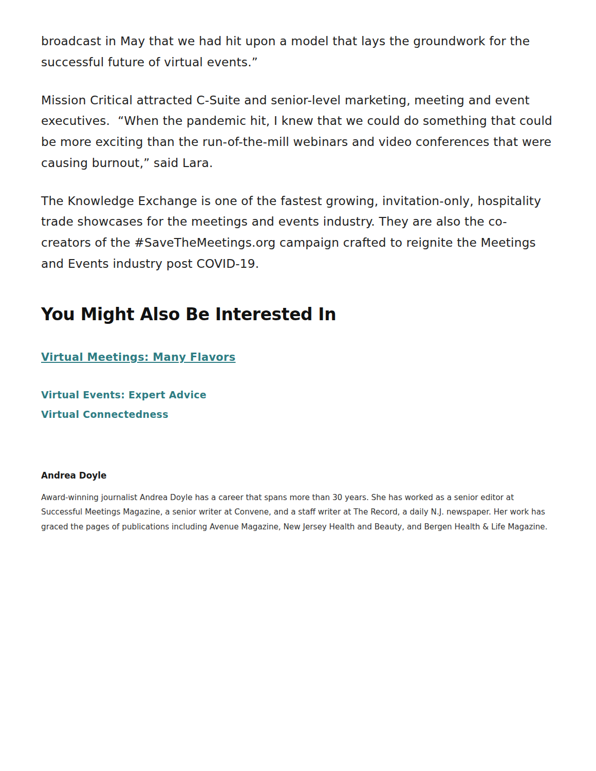broadcast in May that we had hit upon a model that lays the groundwork for the successful future of virtual events.”
Mission Critical attracted C-Suite and senior-level marketing, meeting and event executives. “When the pandemic hit, I knew that we could do something that could be more exciting than the run-of-the-mill webinars and video conferences that were causing burnout,” said Lara.
The Knowledge Exchange is one of the fastest growing, invitation-only, hospitality trade showcases for the meetings and events industry. They are also the co-creators of the #SaveTheMeetings.org campaign crafted to reignite the Meetings and Events industry post COVID-19.
You Might Also Be Interested In
Virtual Meetings: Many Flavors Virtual Events: Expert Advice Virtual Connectedness
Andrea Doyle
Award-winning journalist Andrea Doyle has a career that spans more than 30 years. She has worked as a senior editor at Successful Meetings Magazine, a senior writer at Convene, and a staff writer at The Record, a daily N.J. newspaper. Her work has graced the pages of publications including Avenue Magazine, New Jersey Health and Beauty, and Bergen Health & Life Magazine.